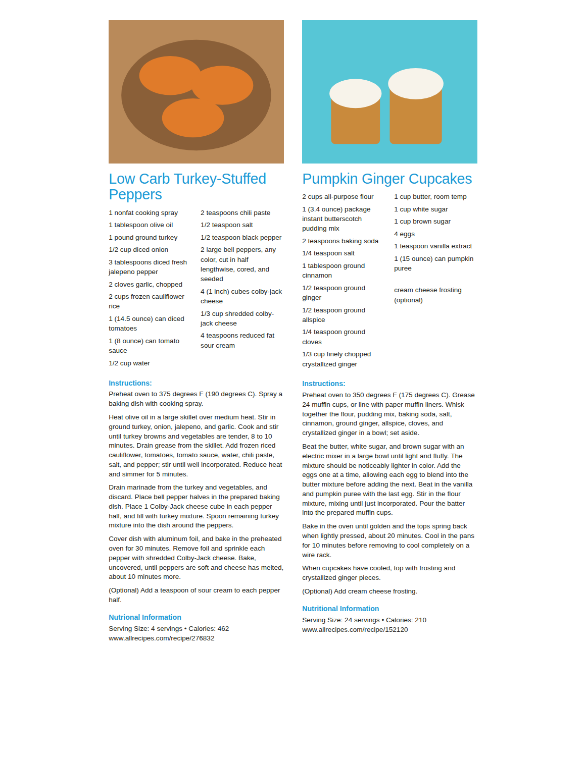Low Carb Turkey-Stuffed Peppers
1 nonfat cooking spray
1 tablespoon olive oil
1 pound ground turkey
1/2 cup diced onion
3 tablespoons diced fresh jalepeno pepper
2 cloves garlic, chopped
2 cups frozen cauliflower rice
1 (14.5 ounce) can diced tomatoes
1 (8 ounce) can tomato sauce
1/2 cup water
2 teaspoons chili paste
1/2 teaspoon salt
1/2 teaspoon black pepper
2 large bell peppers, any color, cut in half lengthwise, cored, and seeded
4 (1 inch) cubes colby-jack cheese
1/3 cup shredded colby-jack cheese
4 teaspoons reduced fat sour cream
Instructions:
Preheat oven to 375 degrees F (190 degrees C). Spray a baking dish with cooking spray.
Heat olive oil in a large skillet over medium heat. Stir in ground turkey, onion, jalepeno, and garlic. Cook and stir until turkey browns and vegetables are tender, 8 to 10 minutes. Drain grease from the skillet. Add frozen riced cauliflower, tomatoes, tomato sauce, water, chili paste, salt, and pepper; stir until well incorporated. Reduce heat and simmer for 5 minutes.
Drain marinade from the turkey and vegetables, and discard. Place bell pepper halves in the prepared baking dish. Place 1 Colby-Jack cheese cube in each pepper half, and fill with turkey mixture. Spoon remaining turkey mixture into the dish around the peppers.
Cover dish with aluminum foil, and bake in the preheated oven for 30 minutes. Remove foil and sprinkle each pepper with shredded Colby-Jack cheese. Bake, uncovered, until peppers are soft and cheese has melted, about 10 minutes more.
(Optional) Add a teaspoon of sour cream to each pepper half.
Nutrional Information
Serving Size: 4 servings • Calories: 462
www.allrecipes.com/recipe/276832
Pumpkin Ginger Cupcakes
2 cups all-purpose flour
1 (3.4 ounce) package instant butterscotch pudding mix
2 teaspoons baking soda
1/4 teaspoon salt
1 tablespoon ground cinnamon
1/2 teaspoon ground ginger
1/2 teaspoon ground allspice
1/4 teaspoon ground cloves
1/3 cup finely chopped crystallized ginger
1 cup butter, room temp
1 cup white sugar
1 cup brown sugar
4 eggs
1 teaspoon vanilla extract
1 (15 ounce) can pumpkin puree
cream cheese frosting (optional)
Instructions:
Preheat oven to 350 degrees F (175 degrees C). Grease 24 muffin cups, or line with paper muffin liners. Whisk together the flour, pudding mix, baking soda, salt, cinnamon, ground ginger, allspice, cloves, and crystallized ginger in a bowl; set aside.
Beat the butter, white sugar, and brown sugar with an electric mixer in a large bowl until light and fluffy. The mixture should be noticeably lighter in color. Add the eggs one at a time, allowing each egg to blend into the butter mixture before adding the next. Beat in the vanilla and pumpkin puree with the last egg. Stir in the flour mixture, mixing until just incorporated. Pour the batter into the prepared muffin cups.
Bake in the oven until golden and the tops spring back when lightly pressed, about 20 minutes. Cool in the pans for 10 minutes before removing to cool completely on a wire rack.
When cupcakes have cooled, top with frosting and crystallized ginger pieces.
(Optional) Add cream cheese frosting.
Nutritional Information
Serving Size: 24 servings • Calories: 210
www.allrecipes.com/recipe/152120